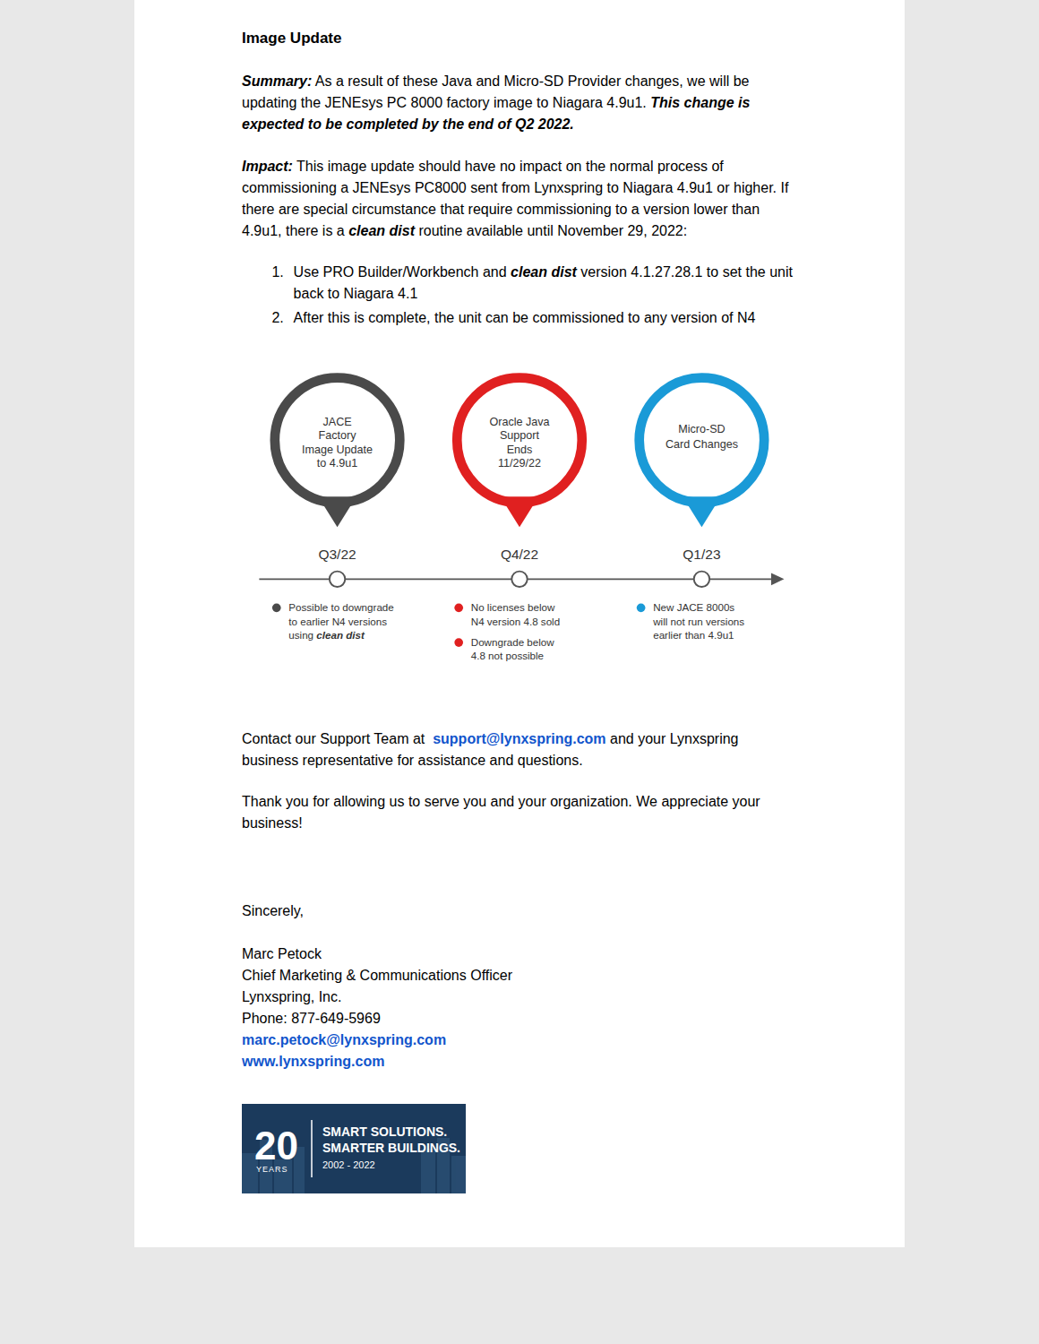Image Update
Summary: As a result of these Java and Micro-SD Provider changes, we will be updating the JENEsys PC 8000 factory image to Niagara 4.9u1. This change is expected to be completed by the end of Q2 2022.
Impact: This image update should have no impact on the normal process of commissioning a JENEsys PC8000 sent from Lynxspring to Niagara 4.9u1 or higher. If there are special circumstance that require commissioning to a version lower than 4.9u1, there is a clean dist routine available until November 29, 2022:
Use PRO Builder/Workbench and clean dist version 4.1.27.28.1 to set the unit back to Niagara 4.1
After this is complete, the unit can be commissioned to any version of N4
JACE Factory Image Update to 4.9u1 Oracle Java Support Ends 11/29/22 Micro-SD Card Changes Q3/22 Q4/22 Q1/23 Possible to downgrade to earlier N4 versions using clean dist No licenses below N4 version 4.8 sold Downgrade below 4.8 not possible New JACE 8000s will not run versions earlier than 4.9u1
Contact our Support Team at support@lynxspring.com and your Lynxspring business representative for assistance and questions.
Thank you for allowing us to serve you and your organization. We appreciate your business!
Sincerely,
Marc Petock
Chief Marketing & Communications Officer
Lynxspring, Inc.
Phone: 877-649-5969
marc.petock@lynxspring.com
www.lynxspring.com
20 YEARS SMART SOLUTIONS. SMARTER BUILDINGS. 2002 - 2022